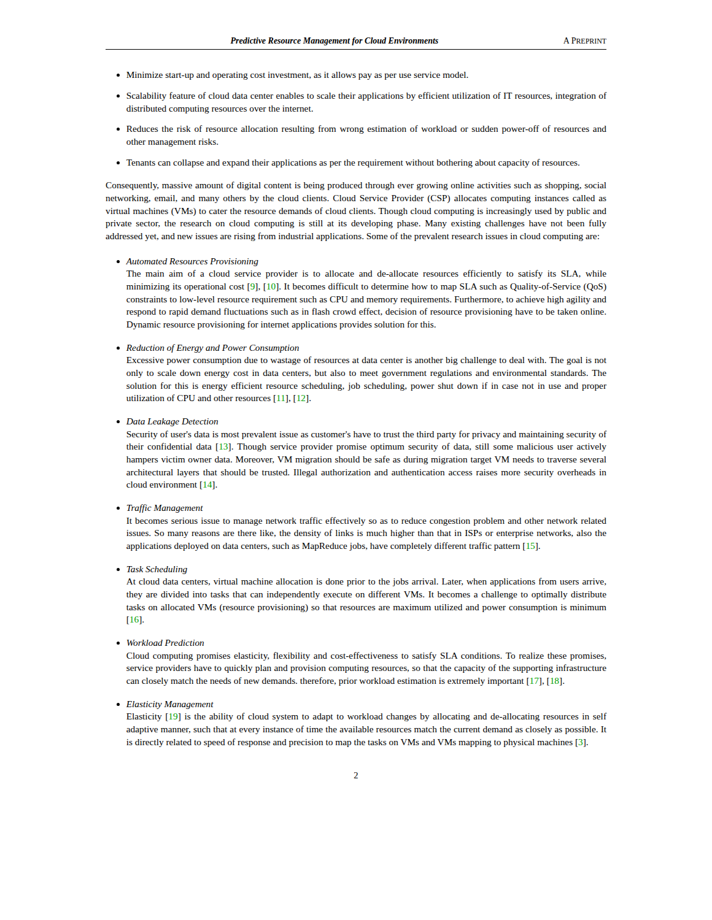Predictive Resource Management for Cloud Environments A PREPRINT
Minimize start-up and operating cost investment, as it allows pay as per use service model.
Scalability feature of cloud data center enables to scale their applications by efficient utilization of IT resources, integration of distributed computing resources over the internet.
Reduces the risk of resource allocation resulting from wrong estimation of workload or sudden power-off of resources and other management risks.
Tenants can collapse and expand their applications as per the requirement without bothering about capacity of resources.
Consequently, massive amount of digital content is being produced through ever growing online activities such as shopping, social networking, email, and many others by the cloud clients. Cloud Service Provider (CSP) allocates computing instances called as virtual machines (VMs) to cater the resource demands of cloud clients. Though cloud computing is increasingly used by public and private sector, the research on cloud computing is still at its developing phase. Many existing challenges have not been fully addressed yet, and new issues are rising from industrial applications. Some of the prevalent research issues in cloud computing are:
Automated Resources Provisioning The main aim of a cloud service provider is to allocate and de-allocate resources efficiently to satisfy its SLA, while minimizing its operational cost [9], [10]. It becomes difficult to determine how to map SLA such as Quality-of-Service (QoS) constraints to low-level resource requirement such as CPU and memory requirements. Furthermore, to achieve high agility and respond to rapid demand fluctuations such as in flash crowd effect, decision of resource provisioning have to be taken online. Dynamic resource provisioning for internet applications provides solution for this.
Reduction of Energy and Power Consumption Excessive power consumption due to wastage of resources at data center is another big challenge to deal with. The goal is not only to scale down energy cost in data centers, but also to meet government regulations and environmental standards. The solution for this is energy efficient resource scheduling, job scheduling, power shut down if in case not in use and proper utilization of CPU and other resources [11], [12].
Data Leakage Detection Security of user's data is most prevalent issue as customer's have to trust the third party for privacy and maintaining security of their confidential data [13]. Though service provider promise optimum security of data, still some malicious user actively hampers victim owner data. Moreover, VM migration should be safe as during migration target VM needs to traverse several architectural layers that should be trusted. Illegal authorization and authentication access raises more security overheads in cloud environment [14].
Traffic Management It becomes serious issue to manage network traffic effectively so as to reduce congestion problem and other network related issues. So many reasons are there like, the density of links is much higher than that in ISPs or enterprise networks, also the applications deployed on data centers, such as MapReduce jobs, have completely different traffic pattern [15].
Task Scheduling At cloud data centers, virtual machine allocation is done prior to the jobs arrival. Later, when applications from users arrive, they are divided into tasks that can independently execute on different VMs. It becomes a challenge to optimally distribute tasks on allocated VMs (resource provisioning) so that resources are maximum utilized and power consumption is minimum [16].
Workload Prediction Cloud computing promises elasticity, flexibility and cost-effectiveness to satisfy SLA conditions. To realize these promises, service providers have to quickly plan and provision computing resources, so that the capacity of the supporting infrastructure can closely match the needs of new demands. therefore, prior workload estimation is extremely important [17], [18].
Elasticity Management Elasticity [19] is the ability of cloud system to adapt to workload changes by allocating and de-allocating resources in self adaptive manner, such that at every instance of time the available resources match the current demand as closely as possible. It is directly related to speed of response and precision to map the tasks on VMs and VMs mapping to physical machines [3].
2